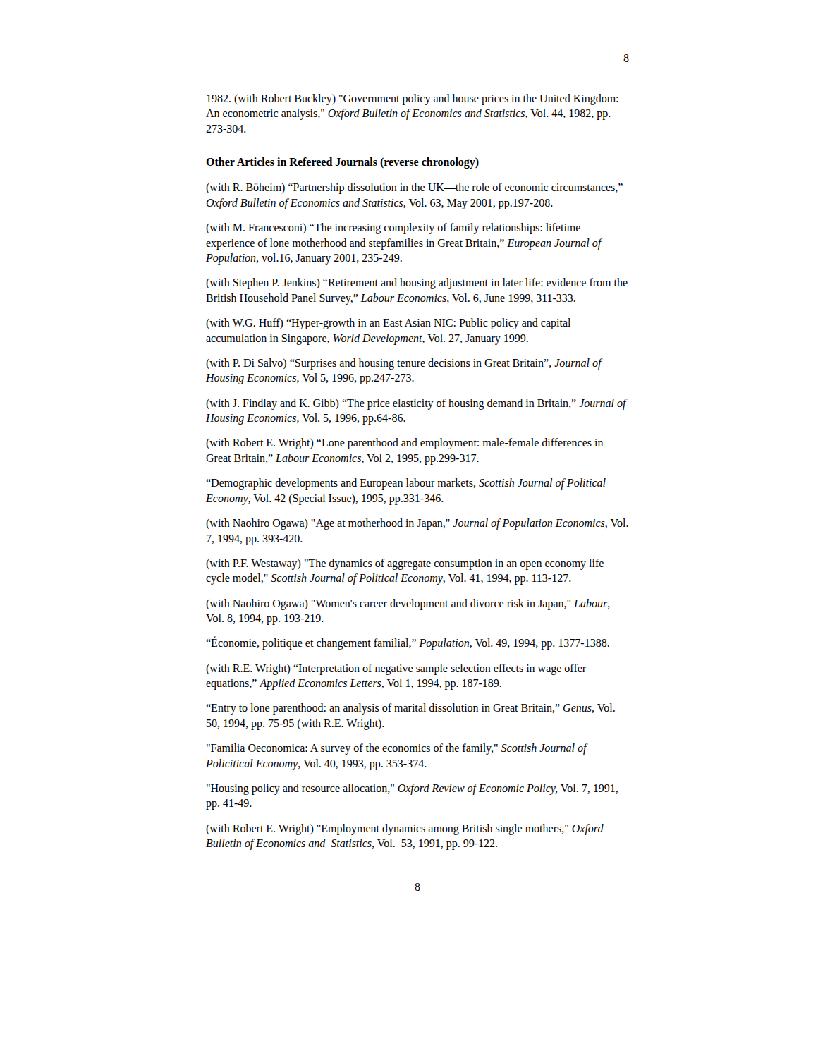8
1982. (with Robert Buckley) "Government policy and house prices in the United Kingdom: An econometric analysis," Oxford Bulletin of Economics and Statistics, Vol. 44, 1982, pp. 273-304.
Other Articles in Refereed Journals (reverse chronology)
(with R. Böheim) “Partnership dissolution in the UK—the role of economic circumstances,” Oxford Bulletin of Economics and Statistics, Vol. 63, May 2001, pp.197-208.
(with M. Francesconi) “The increasing complexity of family relationships: lifetime experience of lone motherhood and stepfamilies in Great Britain,” European Journal of Population, vol.16, January 2001, 235-249.
(with Stephen P. Jenkins) “Retirement and housing adjustment in later life: evidence from the British Household Panel Survey,” Labour Economics, Vol. 6, June 1999, 311-333.
(with W.G. Huff) “Hyper-growth in an East Asian NIC: Public policy and capital accumulation in Singapore, World Development, Vol. 27, January 1999.
(with P. Di Salvo) “Surprises and housing tenure decisions in Great Britain”, Journal of Housing Economics, Vol 5, 1996, pp.247-273.
(with J. Findlay and K. Gibb) “The price elasticity of housing demand in Britain,” Journal of Housing Economics, Vol. 5, 1996, pp.64-86.
(with Robert E. Wright) “Lone parenthood and employment: male-female differences in Great Britain,” Labour Economics, Vol 2, 1995, pp.299-317.
“Demographic developments and European labour markets, Scottish Journal of Political Economy, Vol. 42 (Special Issue), 1995, pp.331-346.
(with Naohiro Ogawa) "Age at motherhood in Japan," Journal of Population Economics, Vol. 7, 1994, pp. 393-420.
(with P.F. Westaway) "The dynamics of aggregate consumption in an open economy life cycle model," Scottish Journal of Political Economy, Vol. 41, 1994, pp. 113-127.
(with Naohiro Ogawa) "Women's career development and divorce risk in Japan," Labour, Vol. 8, 1994, pp. 193-219.
“Économie, politique et changement familial,” Population, Vol. 49, 1994, pp. 1377-1388.
(with R.E. Wright) “Interpretation of negative sample selection effects in wage offer equations,” Applied Economics Letters, Vol 1, 1994, pp. 187-189.
“Entry to lone parenthood: an analysis of marital dissolution in Great Britain,” Genus, Vol. 50, 1994, pp. 75-95 (with R.E. Wright).
"Familia Oeconomica: A survey of the economics of the family," Scottish Journal of Policitical Economy, Vol. 40, 1993, pp. 353-374.
"Housing policy and resource allocation," Oxford Review of Economic Policy, Vol. 7, 1991, pp. 41-49.
(with Robert E. Wright) "Employment dynamics among British single mothers," Oxford Bulletin of Economics and Statistics, Vol. 53, 1991, pp. 99-122.
8